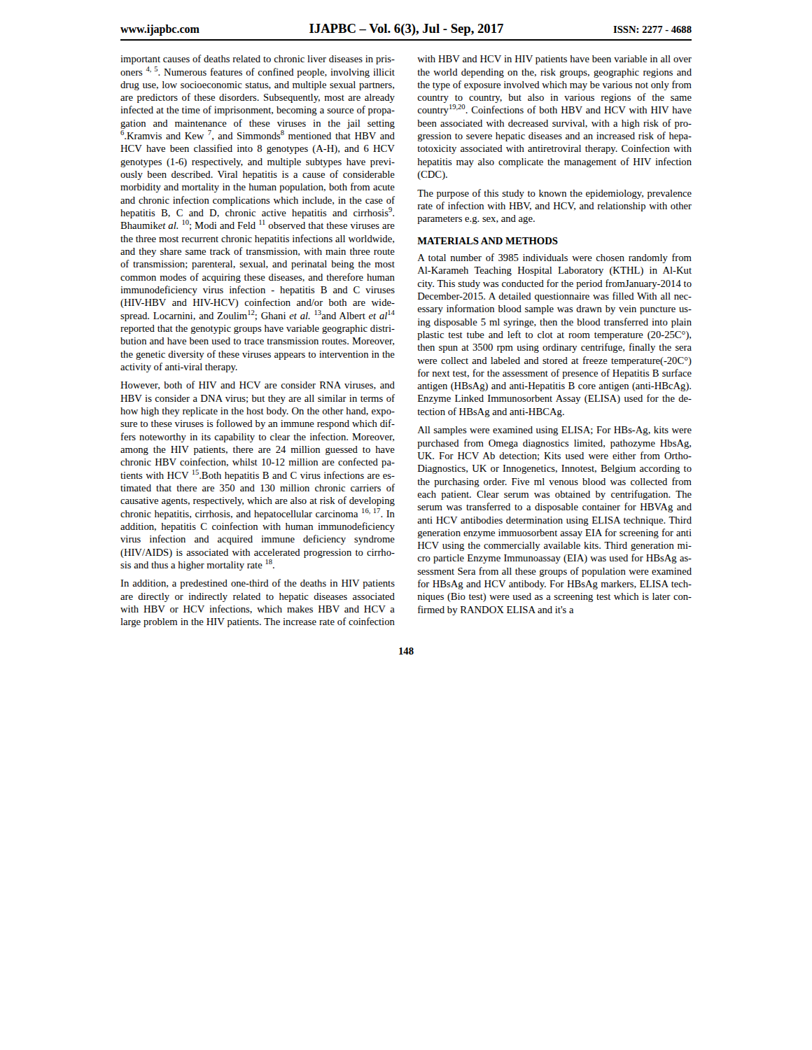www.ijapbc.com IJAPBC – Vol. 6(3), Jul - Sep, 2017 ISSN: 2277 - 4688
important causes of deaths related to chronic liver diseases in prisoners 4, 5. Numerous features of confined people, involving illicit drug use, low socioeconomic status, and multiple sexual partners, are predictors of these disorders. Subsequently, most are already infected at the time of imprisonment, becoming a source of propagation and maintenance of these viruses in the jail setting 6.Kramvis and Kew 7, and Simmonds8 mentioned that HBV and HCV have been classified into 8 genotypes (A-H), and 6 HCV genotypes (1-6) respectively, and multiple subtypes have previously been described. Viral hepatitis is a cause of considerable morbidity and mortality in the human population, both from acute and chronic infection complications which include, in the case of hepatitis B, C and D, chronic active hepatitis and cirrhosis9. Bhaumiket al. 10; Modi and Feld 11 observed that these viruses are the three most recurrent chronic hepatitis infections all worldwide, and they share same track of transmission, with main three route of transmission; parenteral, sexual, and perinatal being the most common modes of acquiring these diseases, and therefore human immunodeficiency virus infection - hepatitis B and C viruses (HIV-HBV and HIV-HCV) coinfection and/or both are widespread. Locarnini, and Zoulim12; Ghani et al. 13and Albert et al14 reported that the genotypic groups have variable geographic distribution and have been used to trace transmission routes. Moreover, the genetic diversity of these viruses appears to intervention in the activity of anti-viral therapy.
However, both of HIV and HCV are consider RNA viruses, and HBV is consider a DNA virus; but they are all similar in terms of how high they replicate in the host body. On the other hand, exposure to these viruses is followed by an immune respond which differs noteworthy in its capability to clear the infection. Moreover, among the HIV patients, there are 24 million guessed to have chronic HBV coinfection, whilst 10-12 million are confected patients with HCV 15.Both hepatitis B and C virus infections are estimated that there are 350 and 130 million chronic carriers of causative agents, respectively, which are also at risk of developing chronic hepatitis, cirrhosis, and hepatocellular carcinoma 16, 17. In addition, hepatitis C coinfection with human immunodeficiency virus infection and acquired immune deficiency syndrome (HIV/AIDS) is associated with accelerated progression to cirrhosis and thus a higher mortality rate 18.
In addition, a predestined one-third of the deaths in HIV patients are directly or indirectly related to hepatic diseases associated with HBV or HCV infections, which makes HBV and HCV a large problem in the HIV patients. The increase rate of coinfection with HBV and HCV in HIV patients have been variable in all over the world depending on the, risk groups, geographic regions and the type of exposure involved which may be various not only from country to country, but also in various regions of the same country19,20. Coinfections of both HBV and HCV with HIV have been associated with decreased survival, with a high risk of progression to severe hepatic diseases and an increased risk of hepatotoxicity associated with antiretroviral therapy. Coinfection with hepatitis may also complicate the management of HIV infection (CDC).
The purpose of this study to known the epidemiology, prevalence rate of infection with HBV, and HCV, and relationship with other parameters e.g. sex, and age.
Materials and Methods
A total number of 3985 individuals were chosen randomly from Al-Karameh Teaching Hospital Laboratory (KTHL) in Al-Kut city. This study was conducted for the period fromJanuary-2014 to December-2015. A detailed questionnaire was filled With all necessary information blood sample was drawn by vein puncture using disposable 5 ml syringe, then the blood transferred into plain plastic test tube and left to clot at room temperature (20-25C°), then spun at 3500 rpm using ordinary centrifuge, finally the sera were collect and labeled and stored at freeze temperature(-20C°) for next test, for the assessment of presence of Hepatitis B surface antigen (HBsAg) and anti-Hepatitis B core antigen (anti-HBcAg). Enzyme Linked Immunosorbent Assay (ELISA) used for the detection of HBsAg and anti-HBCAg.
All samples were examined using ELISA; For HBs-Ag, kits were purchased from Omega diagnostics limited, pathozyme HbsAg, UK. For HCV Ab detection; Kits used were either from Ortho-Diagnostics, UK or Innogenetics, Innotest, Belgium according to the purchasing order. Five ml venous blood was collected from each patient. Clear serum was obtained by centrifugation. The serum was transferred to a disposable container for HBVAg and anti HCV antibodies determination using ELISA technique. Third generation enzyme immuosorbent assay EIA for screening for anti HCV using the commercially available kits. Third generation micro particle Enzyme Immunoassay (EIA) was used for HBsAg assessment Sera from all these groups of population were examined for HBsAg and HCV antibody. For HBsAg markers, ELISA techniques (Bio test) were used as a screening test which is later confirmed by RANDOX ELISA and it's a
148